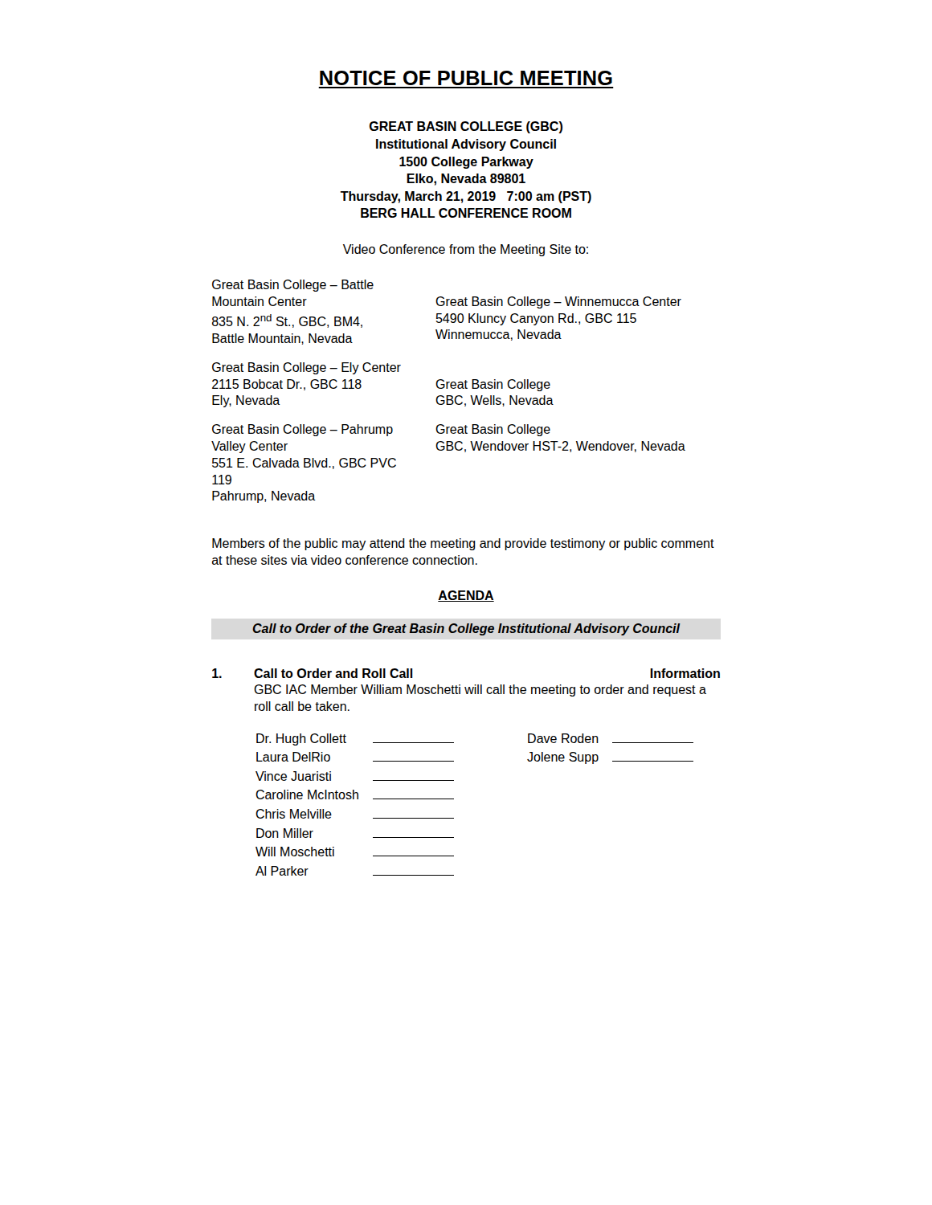NOTICE OF PUBLIC MEETING
GREAT BASIN COLLEGE (GBC)
Institutional Advisory Council
1500 College Parkway
Elko, Nevada 89801
Thursday, March 21, 2019 7:00 am (PST)
BERG HALL CONFERENCE ROOM
Video Conference from the Meeting Site to:
| Great Basin College – Battle Mountain Center 835 N. 2 nd St., GBC, BM4, Battle Mountain, Nevada | Great Basin College – Winnemucca Center 5490 Kluncy Canyon Rd., GBC 115 Winnemucca, Nevada |
| Great Basin College – Ely Center 2115 Bobcat Dr., GBC 118 Ely, Nevada | Great Basin College GBC, Wells, Nevada |
| Great Basin College – Pahrump Valley Center 551 E. Calvada Blvd., GBC PVC 119 Pahrump, Nevada | Great Basin College GBC, Wendover HST-2, Wendover, Nevada |
Members of the public may attend the meeting and provide testimony or public comment at these sites via video conference connection.
AGENDA
Call to Order of the Great Basin College Institutional Advisory Council
1.
Call to Order and Roll Call Information
GBC IAC Member William Moschetti will call the meeting to order and request a roll call be taken.
| Dr. Hugh Collett | | | Dave Roden | |
| Laura DelRio | | | Jolene Supp | |
| Vince Juaristi | | | | |
| Caroline McIntosh | | | | |
| Chris Melville | | | | |
| Don Miller | | | | |
| Will Moschetti | | | | |
| Al Parker | | | | |